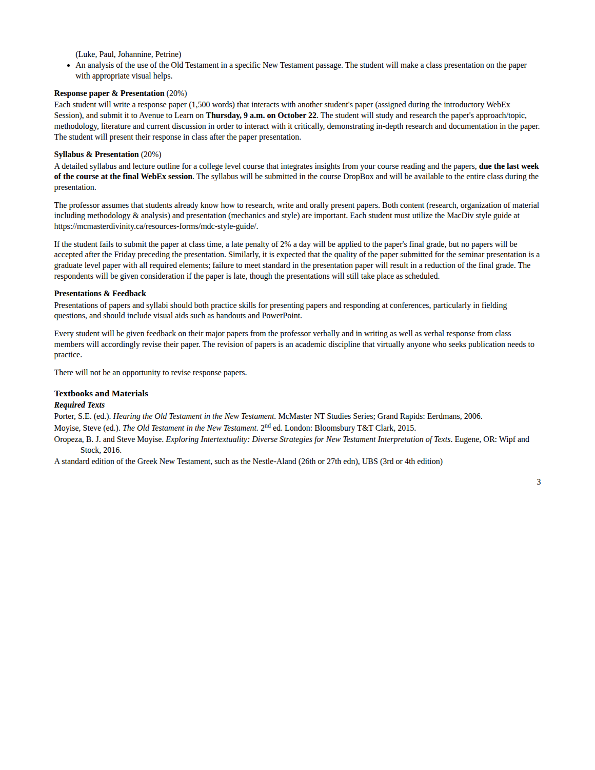(Luke, Paul, Johannine, Petrine)
An analysis of the use of the Old Testament in a specific New Testament passage. The student will make a class presentation on the paper with appropriate visual helps.
Response paper & Presentation (20%)
Each student will write a response paper (1,500 words) that interacts with another student's paper (assigned during the introductory WebEx Session), and submit it to Avenue to Learn on Thursday, 9 a.m. on October 22. The student will study and research the paper's approach/topic, methodology, literature and current discussion in order to interact with it critically, demonstrating in-depth research and documentation in the paper. The student will present their response in class after the paper presentation.
Syllabus & Presentation (20%)
A detailed syllabus and lecture outline for a college level course that integrates insights from your course reading and the papers, due the last week of the course at the final WebEx session. The syllabus will be submitted in the course DropBox and will be available to the entire class during the presentation.
The professor assumes that students already know how to research, write and orally present papers. Both content (research, organization of material including methodology & analysis) and presentation (mechanics and style) are important. Each student must utilize the MacDiv style guide at https://mcmasterdivinity.ca/resources-forms/mdc-style-guide/.
If the student fails to submit the paper at class time, a late penalty of 2% a day will be applied to the paper's final grade, but no papers will be accepted after the Friday preceding the presentation. Similarly, it is expected that the quality of the paper submitted for the seminar presentation is a graduate level paper with all required elements; failure to meet standard in the presentation paper will result in a reduction of the final grade. The respondents will be given consideration if the paper is late, though the presentations will still take place as scheduled.
Presentations & Feedback
Presentations of papers and syllabi should both practice skills for presenting papers and responding at conferences, particularly in fielding questions, and should include visual aids such as handouts and PowerPoint.
Every student will be given feedback on their major papers from the professor verbally and in writing as well as verbal response from class members will accordingly revise their paper. The revision of papers is an academic discipline that virtually anyone who seeks publication needs to practice.
There will not be an opportunity to revise response papers.
Textbooks and Materials
Required Texts
Porter, S.E. (ed.). Hearing the Old Testament in the New Testament. McMaster NT Studies Series; Grand Rapids: Eerdmans, 2006.
Moyise, Steve (ed.). The Old Testament in the New Testament. 2nd ed. London: Bloomsbury T&T Clark, 2015.
Oropeza, B. J. and Steve Moyise. Exploring Intertextuality: Diverse Strategies for New Testament Interpretation of Texts. Eugene, OR: Wipf and Stock, 2016.
A standard edition of the Greek New Testament, such as the Nestle-Aland (26th or 27th edn), UBS (3rd or 4th edition)
3